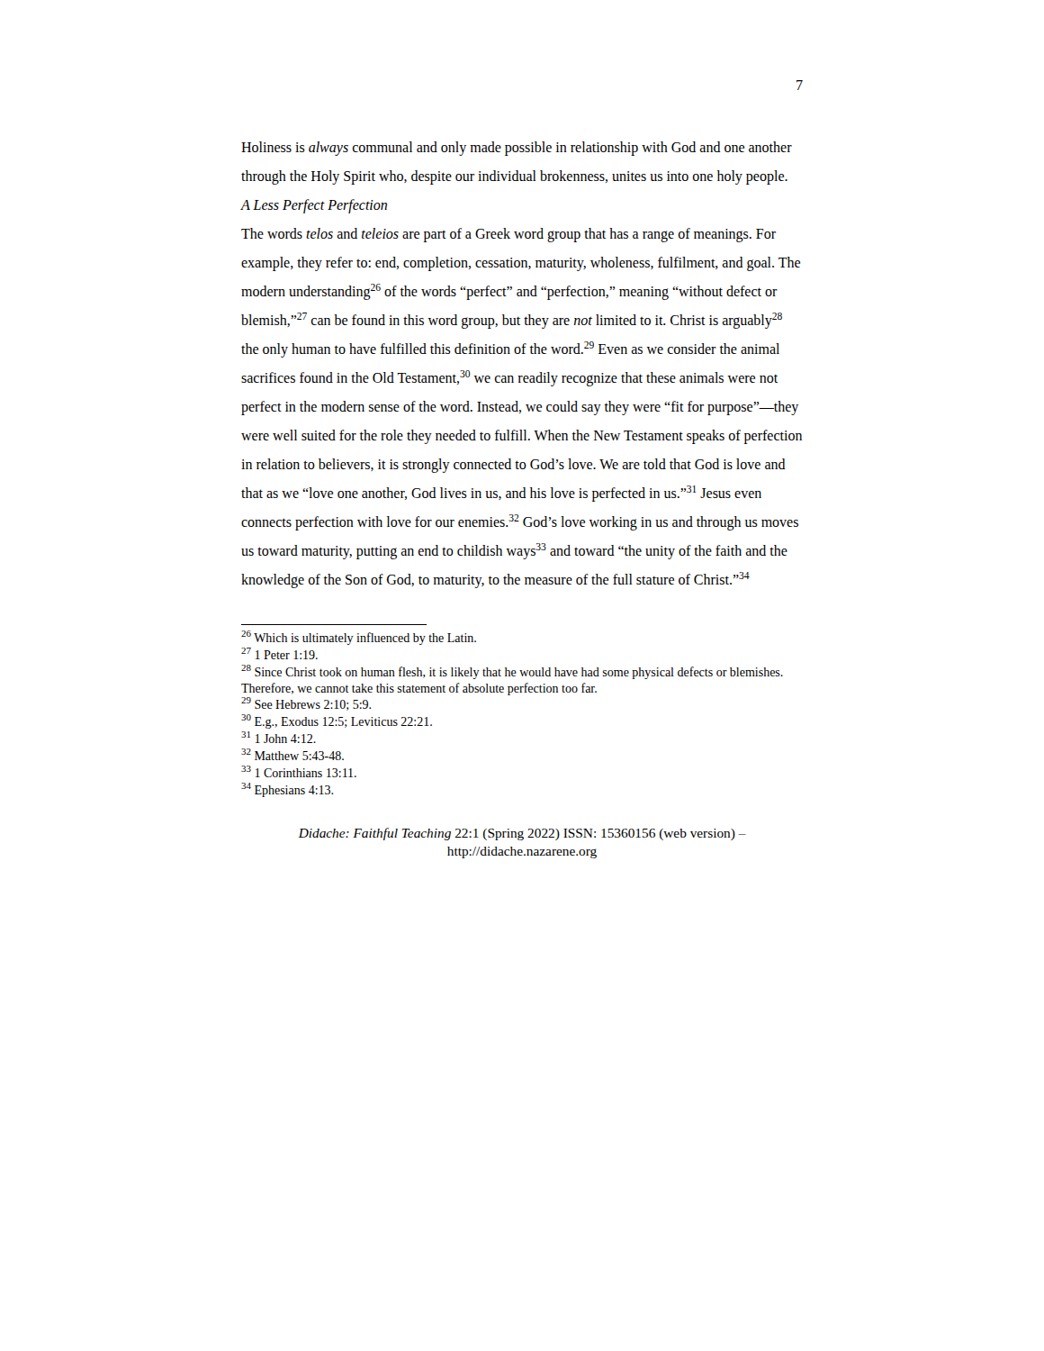7
Holiness is always communal and only made possible in relationship with God and one another through the Holy Spirit who, despite our individual brokenness, unites us into one holy people.
A Less Perfect Perfection
The words telos and teleios are part of a Greek word group that has a range of meanings. For example, they refer to: end, completion, cessation, maturity, wholeness, fulfilment, and goal. The modern understanding26 of the words “perfect” and “perfection,” meaning “without defect or blemish,”27 can be found in this word group, but they are not limited to it. Christ is arguably28 the only human to have fulfilled this definition of the word.29 Even as we consider the animal sacrifices found in the Old Testament,30 we can readily recognize that these animals were not perfect in the modern sense of the word. Instead, we could say they were “fit for purpose”—they were well suited for the role they needed to fulfill. When the New Testament speaks of perfection in relation to believers, it is strongly connected to God’s love. We are told that God is love and that as we “love one another, God lives in us, and his love is perfected in us.”31 Jesus even connects perfection with love for our enemies.32 God’s love working in us and through us moves us toward maturity, putting an end to childish ways33 and toward “the unity of the faith and the knowledge of the Son of God, to maturity, to the measure of the full stature of Christ.”34
26 Which is ultimately influenced by the Latin.
27 1 Peter 1:19.
28 Since Christ took on human flesh, it is likely that he would have had some physical defects or blemishes. Therefore, we cannot take this statement of absolute perfection too far.
29 See Hebrews 2:10; 5:9.
30 E.g., Exodus 12:5; Leviticus 22:21.
31 1 John 4:12.
32 Matthew 5:43-48.
33 1 Corinthians 13:11.
34 Ephesians 4:13.
Didache: Faithful Teaching 22:1 (Spring 2022) ISSN: 15360156 (web version) – http://didache.nazarene.org